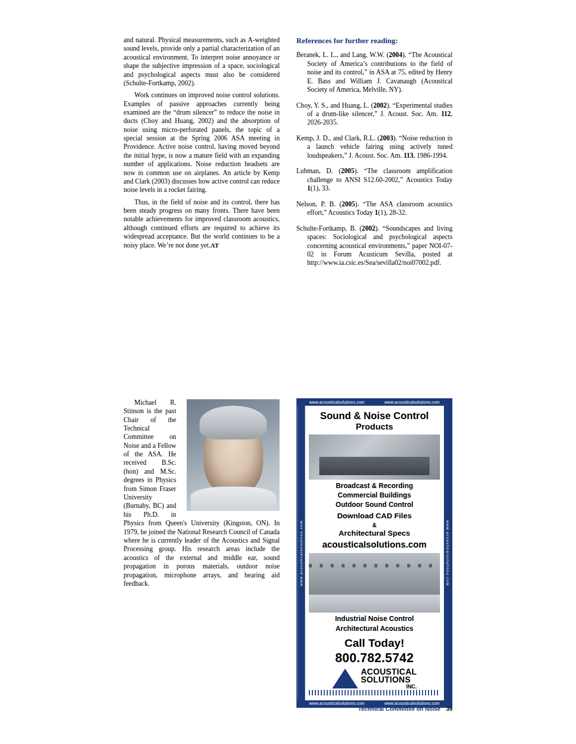and natural. Physical measurements, such as A-weighted sound levels, provide only a partial characterization of an acoustical environment. To interpret noise annoyance or shape the subjective impression of a space, sociological and psychological aspects must also be considered (Schulte-Fortkamp, 2002).
Work continues on improved noise control solutions. Examples of passive approaches currently being examined are the “drum silencer” to reduce the noise in ducts (Choy and Huang, 2002) and the absorption of noise using micro-perforated panels, the topic of a special session at the Spring 2006 ASA meeting in Providence. Active noise control, having moved beyond the initial hype, is now a mature field with an expanding number of applications. Noise reduction headsets are now in common use on airplanes. An article by Kemp and Clark (2003) discusses how active control can reduce noise levels in a rocket fairing.
Thus, in the field of noise and its control, there has been steady progress on many fronts. There have been notable achievements for improved classroom acoustics, although continued efforts are required to achieve its widespread acceptance. But the world continues to be a noisy place. We’re not done yet.AT
References for further reading:
Beranek, L. L., and Lang, W.W. (2004). “The Acoustical Society of America’s contributions to the field of noise and its control,” in ASA at 75, edited by Henry E. Bass and William J. Cavanaugh (Acoustical Society of America, Melville, NY).
Choy, Y. S., and Huang, L. (2002). “Experimental studies of a drum-like silencer,” J. Acoust. Soc. Am. 112, 2026-2035.
Kemp, J. D., and Clark, R.L. (2003). “Noise reduction in a launch vehicle fairing using actively tuned loudspeakers,” J. Acoust. Soc. Am. 113, 1986-1994.
Lubman, D. (2005). “The classroom amplification challenge to ANSI S12.60-2002,” Acoustics Today 1(1), 33.
Nelson, P. B. (2005). “The ASA classroom acoustics effort,” Acoustics Today 1(1), 28-32.
Schulte-Fortkamp, B. (2002). “Soundscapes and living spaces: Sociological and psychological aspects concerning acoustical environments,” paper NOI-07-02 in Forum Acusticum Sevilla, posted at http://www.ia.csic.es/Sea/sevilla02/noi07002.pdf.
Michael R. Stinson is the past Chair of the Technical Committee on Noise and a Fellow of the ASA. He received B.Sc.(hon) and M.Sc. degrees in Physics from Simon Fraser University (Burnaby, BC) and his Ph.D. in Physics from Queen's University (Kingston, ON). In 1979, he joined the National Research Council of Canada where he is currently leader of the Acoustics and Signal Processing group. His research areas include the acoustics of the external and middle ear, sound propagation in porous materials, outdoor noise propagation, microphone arrays, and hearing aid feedback.
www.acousticalsolutions.com www.acousticalsolutions.com
www.acousticalsolutions.com
Sound & Noise Control
Products
Broadcast & Recording
Commercial Buildings
Outdoor Sound Control
Download CAD Files
&
Architectural Specs
acousticalsolutions.com
Industrial Noise Control
Architectural Acoustics
Call Today!
800.782.5742
ACOUSTICAL
SOLUTIONS
INC.
www.acousticalsolutions.com
www.acousticalsolutions.com www.acousticalsolutions.com
Technical Committee on Noise39